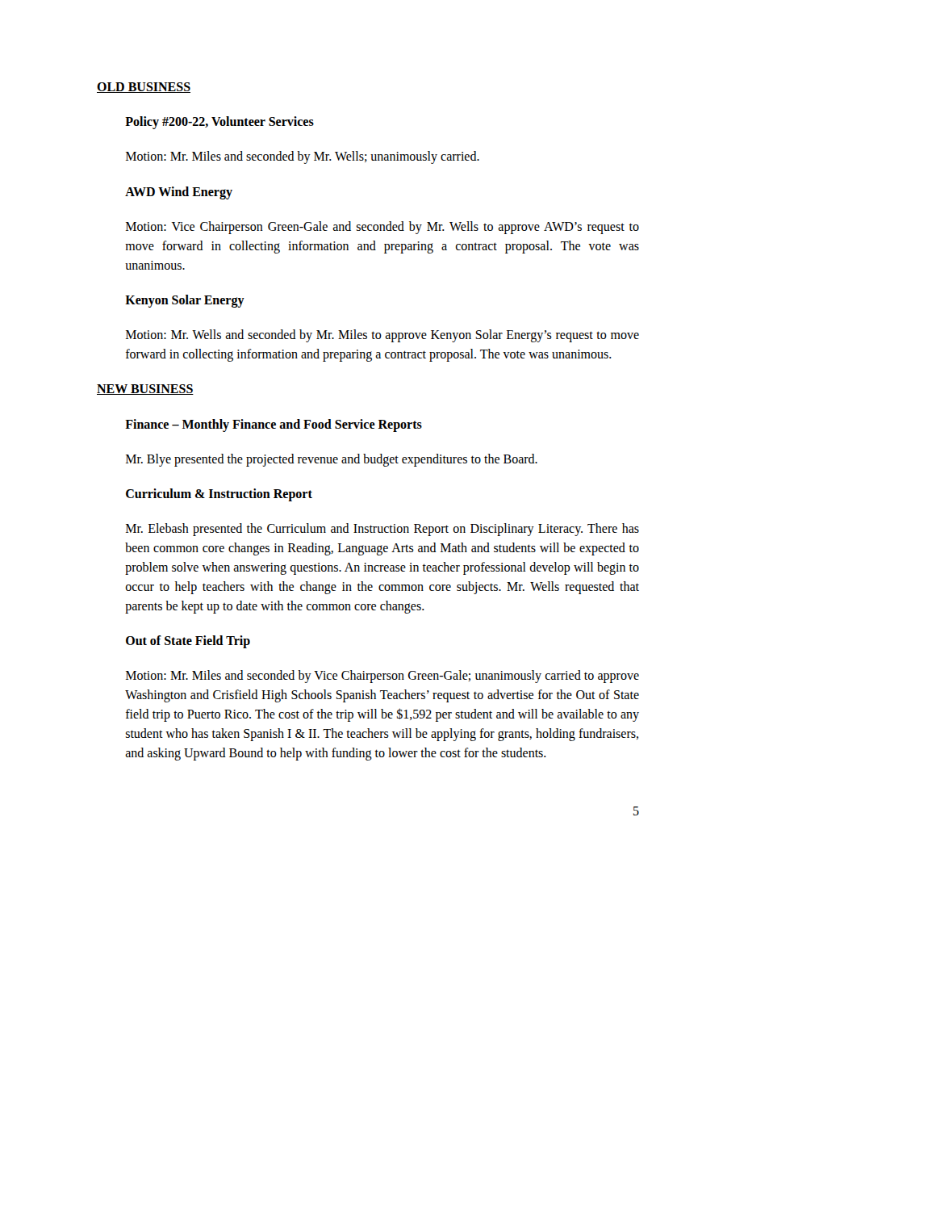OLD BUSINESS
Policy #200-22, Volunteer Services
Motion: Mr. Miles and seconded by Mr. Wells; unanimously carried.
AWD Wind Energy
Motion: Vice Chairperson Green-Gale and seconded by Mr. Wells to approve AWD’s request to move forward in collecting information and preparing a contract proposal. The vote was unanimous.
Kenyon Solar Energy
Motion: Mr. Wells and seconded by Mr. Miles to approve Kenyon Solar Energy’s request to move forward in collecting information and preparing a contract proposal. The vote was unanimous.
NEW BUSINESS
Finance – Monthly Finance and Food Service Reports
Mr. Blye presented the projected revenue and budget expenditures to the Board.
Curriculum & Instruction Report
Mr. Elebash presented the Curriculum and Instruction Report on Disciplinary Literacy. There has been common core changes in Reading, Language Arts and Math and students will be expected to problem solve when answering questions. An increase in teacher professional develop will begin to occur to help teachers with the change in the common core subjects. Mr. Wells requested that parents be kept up to date with the common core changes.
Out of State Field Trip
Motion: Mr. Miles and seconded by Vice Chairperson Green-Gale; unanimously carried to approve Washington and Crisfield High Schools Spanish Teachers’ request to advertise for the Out of State field trip to Puerto Rico. The cost of the trip will be $1,592 per student and will be available to any student who has taken Spanish I & II. The teachers will be applying for grants, holding fundraisers, and asking Upward Bound to help with funding to lower the cost for the students.
5